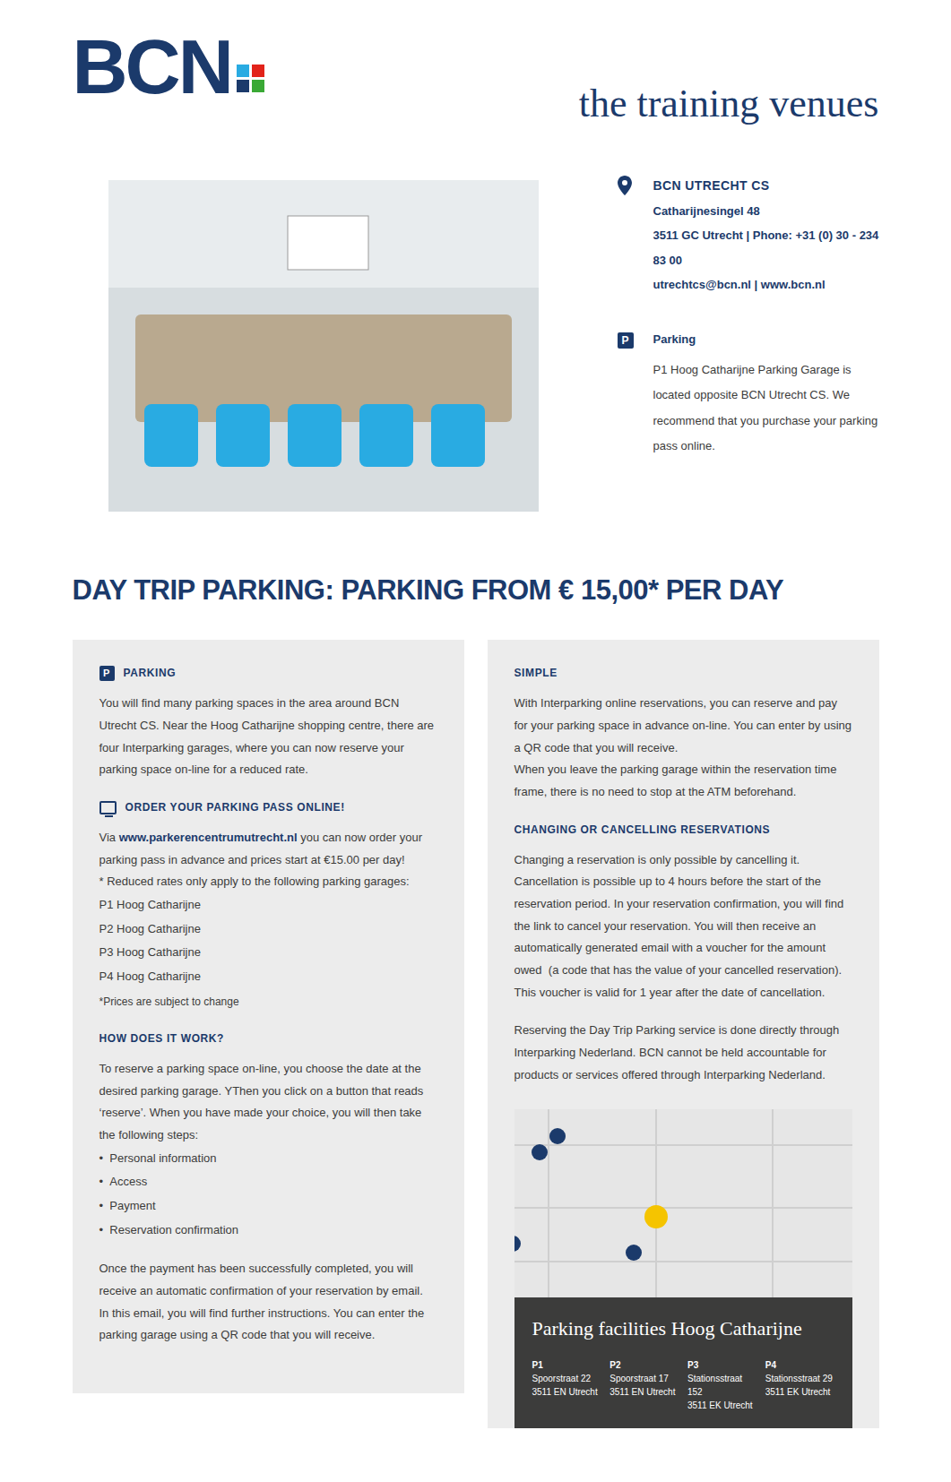BCN
the training venues
BCN UTRECHT CS
Catharijnesingel 48
3511 GC Utrecht | Phone: +31 (0) 30 - 234 83 00
utrechtcs@bcn.nl | www.bcn.nl
P
Parking
P1 Hoog Catharijne Parking Garage is located opposite BCN Utrecht CS. We recommend that you purchase your parking pass online.
DAY TRIP PARKING: PARKING FROM € 15,00* PER DAY
P PARKING
You will find many parking spaces in the area around BCN Utrecht CS. Near the Hoog Catharijne shopping centre, there are four Interparking garages, where you can now reserve your parking space on-line for a reduced rate.
ORDER YOUR PARKING PASS ONLINE!
Via www.parkerencentrumutrecht.nl you can now order your parking pass in advance and prices start at €15.00 per day!
* Reduced rates only apply to the following parking garages:
P1 Hoog Catharijne
P2 Hoog Catharijne
P3 Hoog Catharijne
P4 Hoog Catharijne
*Prices are subject to change
HOW DOES IT WORK?
To reserve a parking space on-line, you choose the date at the desired parking garage. YThen you click on a button that reads ‘reserve’. When you have made your choice, you will then take the following steps:
Personal information
Access
Payment
Reservation confirmation
Once the payment has been successfully completed, you will receive an automatic confirmation of your reservation by email.
In this email, you will find further instructions. You can enter the parking garage using a QR code that you will receive.
SIMPLE
With Interparking online reservations, you can reserve and pay for your parking space in advance on-line. You can enter by using a QR code that you will receive.
When you leave the parking garage within the reservation time frame, there is no need to stop at the ATM beforehand.
CHANGING OR CANCELLING RESERVATIONS
Changing a reservation is only possible by cancelling it.
Cancellation is possible up to 4 hours before the start of the reservation period. In your reservation confirmation, you will find the link to cancel your reservation. You will then receive an automatically generated email with a voucher for the amount owed (a code that has the value of your cancelled reservation).
This voucher is valid for 1 year after the date of cancellation.
Reserving the Day Trip Parking service is done directly through Interparking Nederland. BCN cannot be held accountable for products or services offered through Interparking Nederland.
Parking facilities Hoog Catharijne
P1 Spoorstraat 22
3511 EN Utrecht
P2 Spoorstraat 17
3511 EN Utrecht
P3 Stationsstraat 152
3511 EK Utrecht
P4 Stationsstraat 29
3511 EK Utrecht